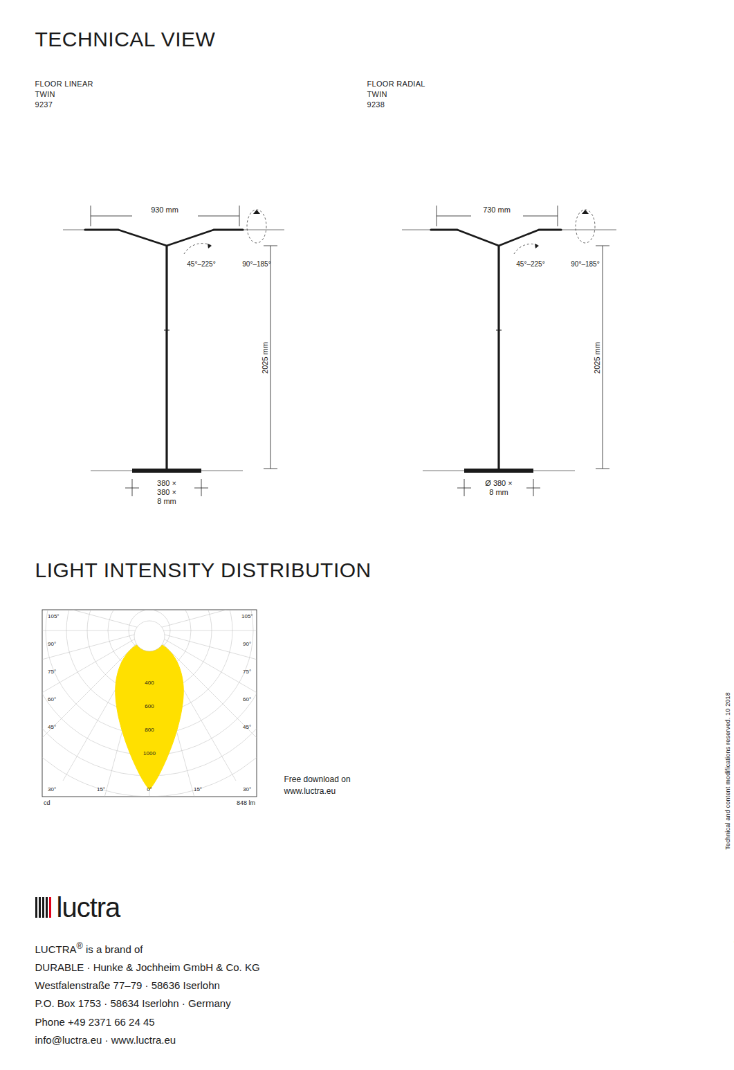TECHNICAL VIEW
FLOOR LINEAR
TWIN
9237
930 mm 45°–225° 90°–185° 2025 mm 380 × 380 × 8 mm
FLOOR RADIAL
TWIN
9238
730 mm 45°–225° 90°–185° 2025 mm Ø 380 × 8 mm
LIGHT INTENSITY DISTRIBUTION
400 600 800 1000 105° 90° 75° 60° 45° 30° 105° 90° 75° 60° 45° 30° 15° 0° 15° cd 848 lm
Free download on
www.luctra.eu
Luctra
LUCTRA® is a brand of
DURABLE · Hunke & Jochheim GmbH & Co. KG
Westfalenstraße 77–79 · 58636 Iserlohn
P.O. Box 1753 · 58634 Iserlohn · Germany
Phone +49 2371 66 24 45
info@luctra.eu · www.luctra.eu
Technical and content modifications reserved. 10 2018
EN · 870020-66 · ©DURABLE 2018